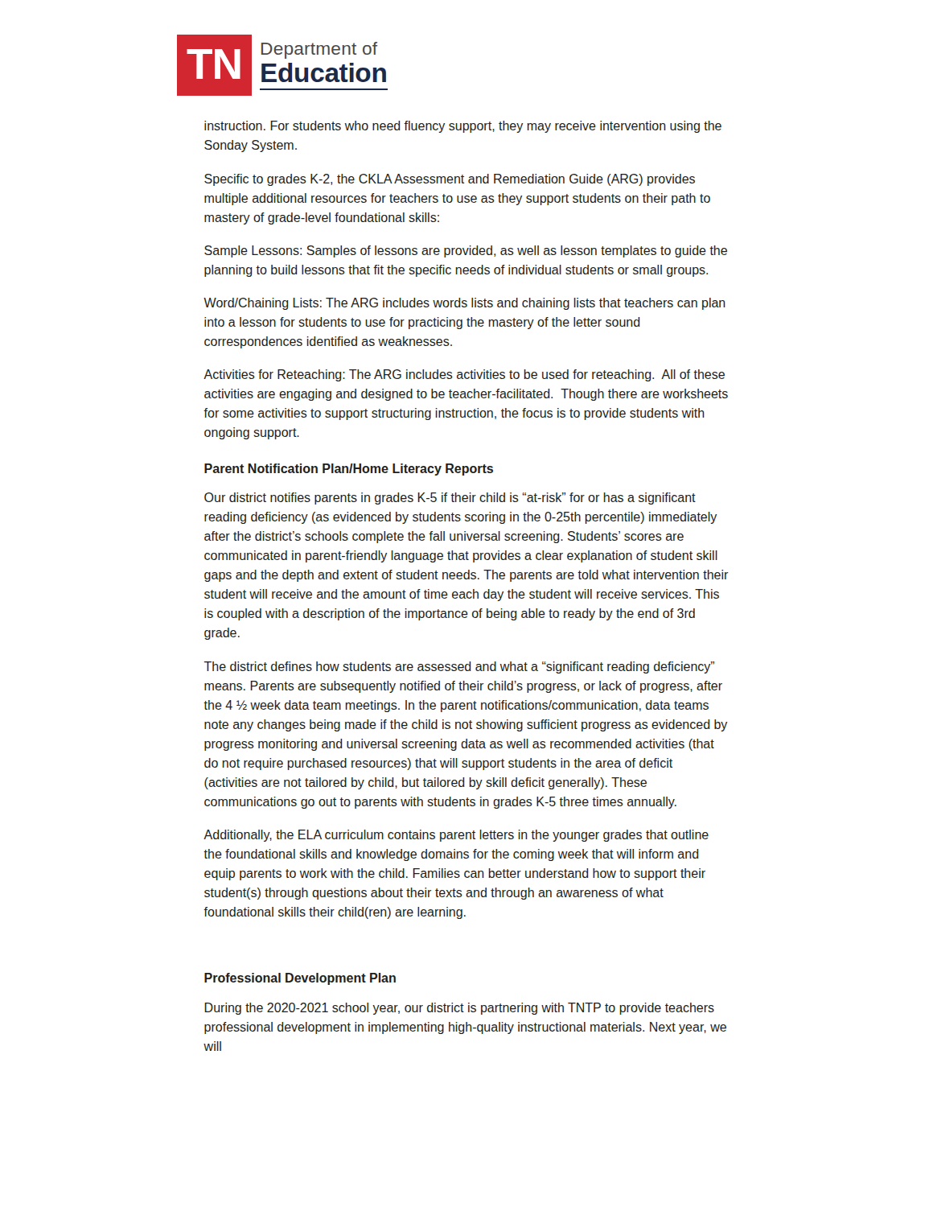TN
Department of
Education
instruction. For students who need fluency support, they may receive intervention using the Sonday System.
Specific to grades K-2, the CKLA Assessment and Remediation Guide (ARG) provides multiple additional resources for teachers to use as they support students on their path to mastery of grade-level foundational skills:
Sample Lessons: Samples of lessons are provided, as well as lesson templates to guide the planning to build lessons that fit the specific needs of individual students or small groups.
Word/Chaining Lists: The ARG includes words lists and chaining lists that teachers can plan into a lesson for students to use for practicing the mastery of the letter sound correspondences identified as weaknesses.
Activities for Reteaching: The ARG includes activities to be used for reteaching. All of these activities are engaging and designed to be teacher-facilitated. Though there are worksheets for some activities to support structuring instruction, the focus is to provide students with ongoing support.
Parent Notification Plan/Home Literacy Reports
Our district notifies parents in grades K-5 if their child is “at-risk” for or has a significant reading deficiency (as evidenced by students scoring in the 0-25th percentile) immediately after the district’s schools complete the fall universal screening. Students’ scores are communicated in parent-friendly language that provides a clear explanation of student skill gaps and the depth and extent of student needs. The parents are told what intervention their student will receive and the amount of time each day the student will receive services. This is coupled with a description of the importance of being able to ready by the end of 3rd grade.
The district defines how students are assessed and what a “significant reading deficiency” means. Parents are subsequently notified of their child’s progress, or lack of progress, after the 4 ½ week data team meetings. In the parent notifications/communication, data teams note any changes being made if the child is not showing sufficient progress as evidenced by progress monitoring and universal screening data as well as recommended activities (that do not require purchased resources) that will support students in the area of deficit (activities are not tailored by child, but tailored by skill deficit generally). These communications go out to parents with students in grades K-5 three times annually.
Additionally, the ELA curriculum contains parent letters in the younger grades that outline the foundational skills and knowledge domains for the coming week that will inform and equip parents to work with the child. Families can better understand how to support their student(s) through questions about their texts and through an awareness of what foundational skills their child(ren) are learning.
Professional Development Plan
During the 2020-2021 school year, our district is partnering with TNTP to provide teachers professional development in implementing high-quality instructional materials. Next year, we will